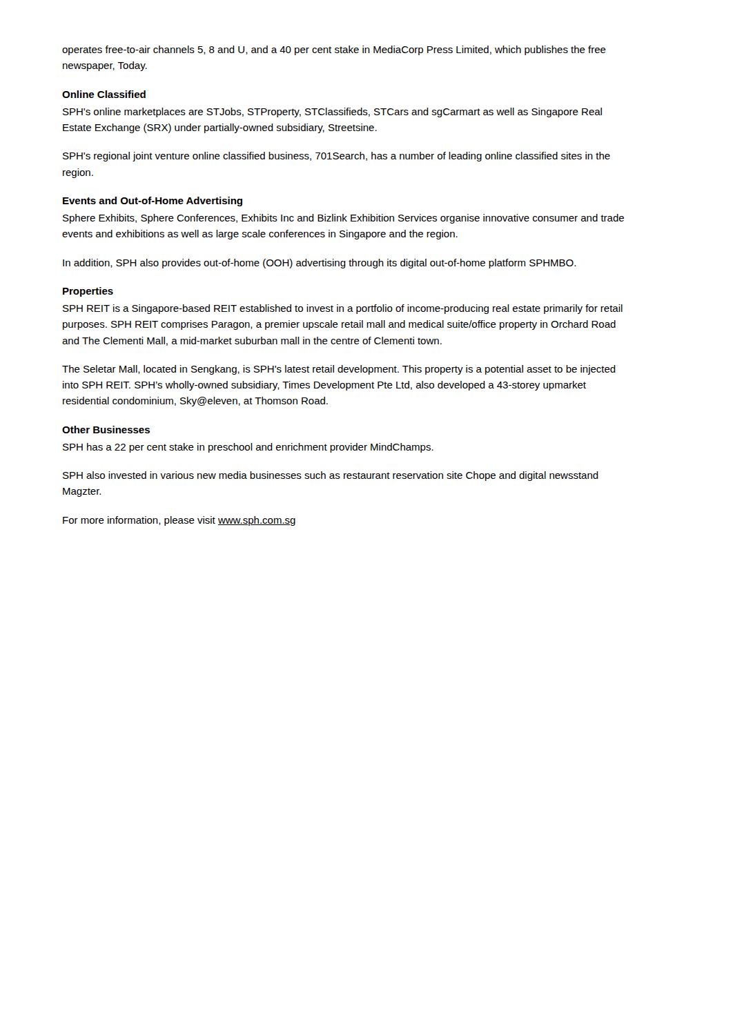operates free-to-air channels 5, 8 and U, and a 40 per cent stake in MediaCorp Press Limited, which publishes the free newspaper, Today.
Online Classified
SPH's online marketplaces are STJobs, STProperty, STClassifieds, STCars and sgCarmart as well as Singapore Real Estate Exchange (SRX) under partially-owned subsidiary, Streetsine.
SPH's regional joint venture online classified business, 701Search, has a number of leading online classified sites in the region.
Events and Out-of-Home Advertising
Sphere Exhibits, Sphere Conferences, Exhibits Inc and Bizlink Exhibition Services organise innovative consumer and trade events and exhibitions as well as large scale conferences in Singapore and the region.
In addition, SPH also provides out-of-home (OOH) advertising through its digital out-of-home platform SPHMBO.
Properties
SPH REIT is a Singapore-based REIT established to invest in a portfolio of income-producing real estate primarily for retail purposes. SPH REIT comprises Paragon, a premier upscale retail mall and medical suite/office property in Orchard Road and The Clementi Mall, a mid-market suburban mall in the centre of Clementi town.
The Seletar Mall, located in Sengkang, is SPH's latest retail development. This property is a potential asset to be injected into SPH REIT. SPH’s wholly-owned subsidiary, Times Development Pte Ltd, also developed a 43-storey upmarket residential condominium, Sky@eleven, at Thomson Road.
Other Businesses
SPH has a 22 per cent stake in preschool and enrichment provider MindChamps.
SPH also invested in various new media businesses such as restaurant reservation site Chope and digital newsstand Magzter.
For more information, please visit www.sph.com.sg